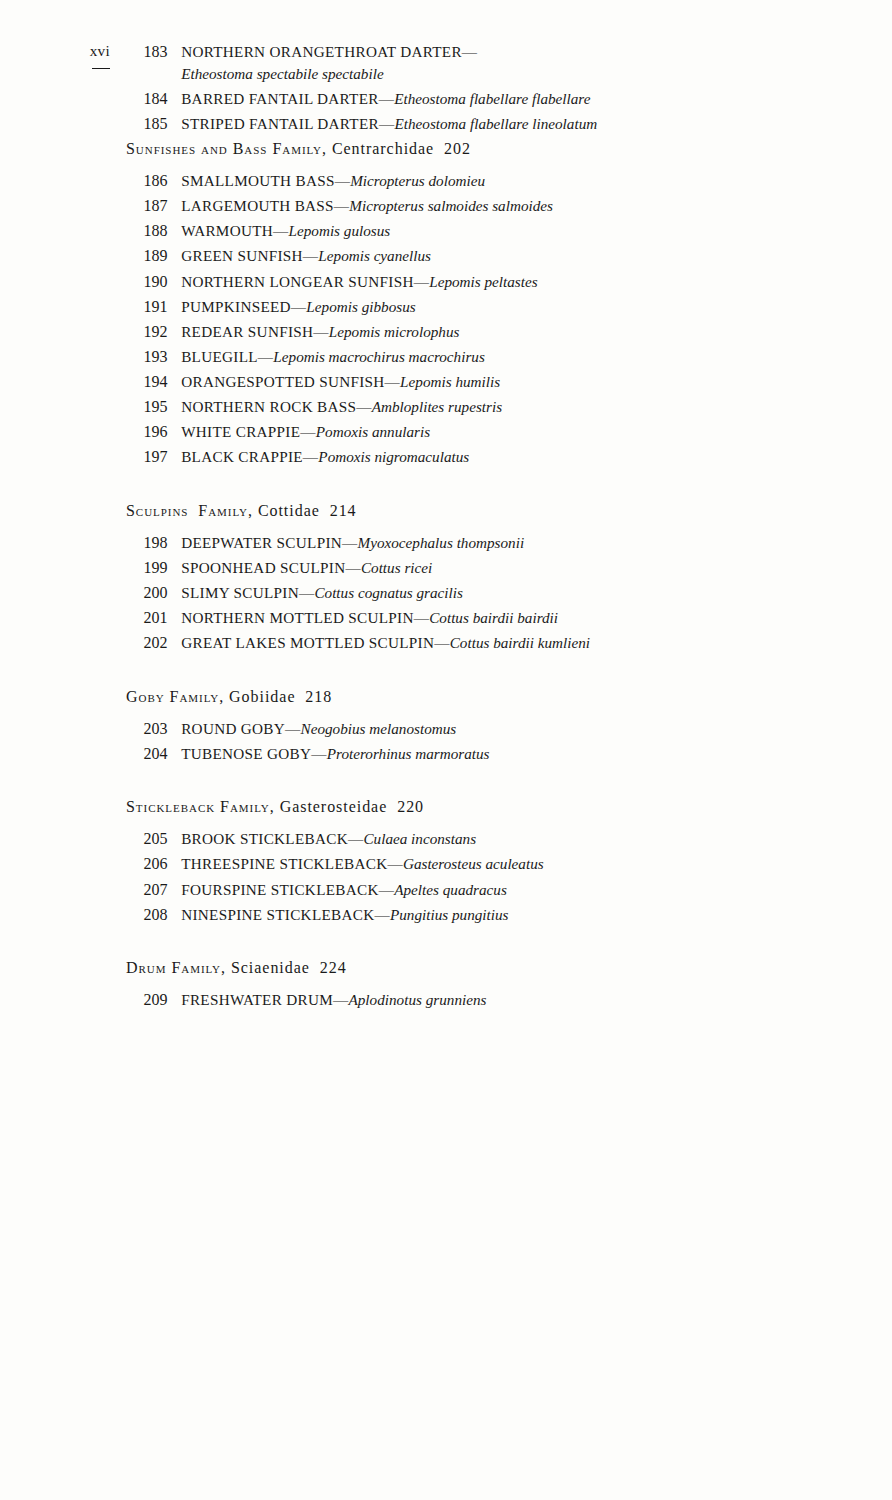xvi
183 Northern Orangethroat Darter—
Etheostoma spectabile spectabile
184 Barred Fantail Darter—Etheostoma flabellare flabellare
185 Striped Fantail Darter—Etheostoma flabellare lineolatum
Sunfishes and Bass Family, Centrarchidae 202
186 Smallmouth Bass—Micropterus dolomieu
187 Largemouth Bass—Micropterus salmoides salmoides
188 Warmouth—Lepomis gulosus
189 Green Sunfish—Lepomis cyanellus
190 Northern Longear Sunfish—Lepomis peltastes
191 Pumpkinseed—Lepomis gibbosus
192 Redear Sunfish—Lepomis microlophus
193 Bluegill—Lepomis macrochirus macrochirus
194 Orangespotted Sunfish—Lepomis humilis
195 Northern Rock Bass—Ambloplites rupestris
196 White Crappie—Pomoxis annularis
197 Black Crappie—Pomoxis nigromaculatus
Sculpins Family, Cottidae 214
198 Deepwater Sculpin—Myoxocephalus thompsonii
199 Spoonhead Sculpin—Cottus ricei
200 Slimy Sculpin—Cottus cognatus gracilis
201 Northern Mottled Sculpin—Cottus bairdii bairdii
202 Great Lakes Mottled Sculpin—Cottus bairdii kumlieni
Goby Family, Gobiidae 218
203 Round Goby—Neogobius melanostomus
204 Tubenose Goby—Proterorhinus marmoratus
Stickleback Family, Gasterosteidae 220
205 Brook Stickleback—Culaea inconstans
206 Threespine Stickleback—Gasterosteus aculeatus
207 Fourspine Stickleback—Apeltes quadracus
208 Ninespine Stickleback—Pungitius pungitius
Drum Family, Sciaenidae 224
209 Freshwater Drum—Aplodinotus grunniens